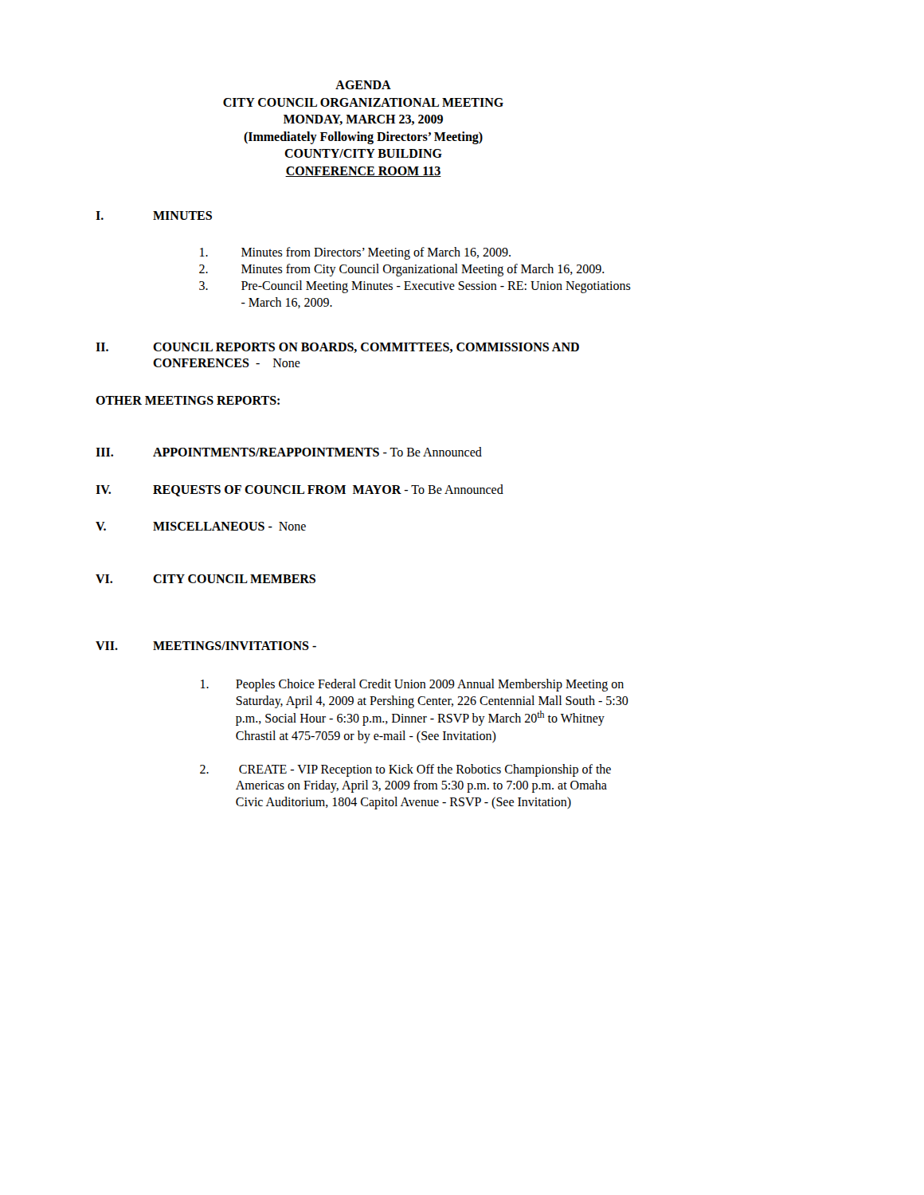AGENDA
CITY COUNCIL ORGANIZATIONAL MEETING
MONDAY, MARCH 23, 2009
(Immediately Following Directors’ Meeting)
COUNTY/CITY BUILDING
CONFERENCE ROOM 113
| I. | MINUTES |
| 1. | Minutes from Directors’ Meeting of March 16, 2009. |
| 2. | Minutes from City Council Organizational Meeting of March 16, 2009. |
| 3. | Pre-Council Meeting Minutes - Executive Session - RE: Union Negotiations - March 16, 2009. |
| II. | COUNCIL REPORTS ON BOARDS, COMMITTEES, COMMISSIONS AND CONFERENCES - None |
OTHER MEETINGS REPORTS:
| III. | APPOINTMENTS/REAPPOINTMENTS - To Be Announced |
| IV. | REQUESTS OF COUNCIL FROM MAYOR - To Be Announced |
| V. | MISCELLANEOUS - None |
| VI. | CITY COUNCIL MEMBERS |
| VII. | MEETINGS/INVITATIONS - |
| 1. | Peoples Choice Federal Credit Union 2009 Annual Membership Meeting on Saturday, April 4, 2009 at Pershing Center, 226 Centennial Mall South - 5:30 p.m., Social Hour - 6:30 p.m., Dinner - RSVP by March 20 th to Whitney Chrastil at 475-7059 or by e-mail - (See Invitation) |
| 2. | CREATE - VIP Reception to Kick Off the Robotics Championship of the Americas on Friday, April 3, 2009 from 5:30 p.m. to 7:00 p.m. at Omaha Civic Auditorium, 1804 Capitol Avenue - RSVP - (See Invitation) |